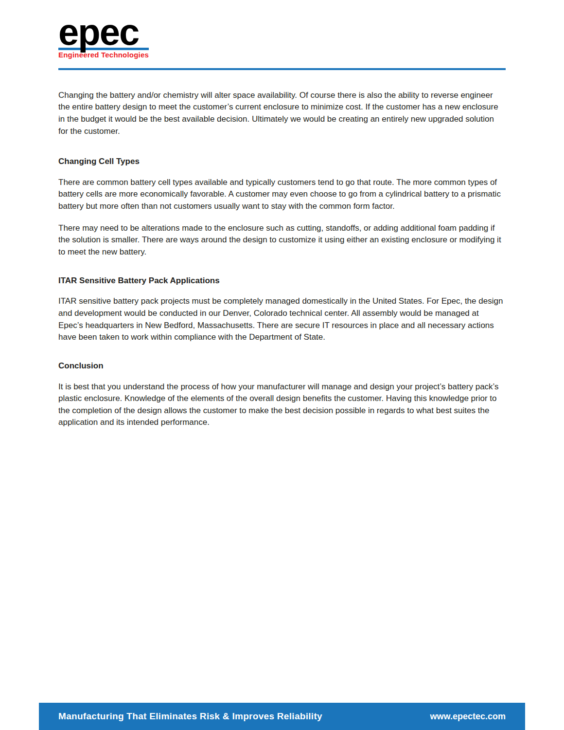epec
Engineered Technologies
Changing the battery and/or chemistry will alter space availability. Of course there is also the ability to reverse engineer the entire battery design to meet the customer’s current enclosure to minimize cost. If the customer has a new enclosure in the budget it would be the best available decision. Ultimately we would be creating an entirely new upgraded solution for the customer.
Changing Cell Types
There are common battery cell types available and typically customers tend to go that route. The more common types of battery cells are more economically favorable. A customer may even choose to go from a cylindrical battery to a prismatic battery but more often than not customers usually want to stay with the common form factor.
There may need to be alterations made to the enclosure such as cutting, standoffs, or adding additional foam padding if the solution is smaller. There are ways around the design to customize it using either an existing enclosure or modifying it to meet the new battery.
ITAR Sensitive Battery Pack Applications
ITAR sensitive battery pack projects must be completely managed domestically in the United States. For Epec, the design and development would be conducted in our Denver, Colorado technical center. All assembly would be managed at Epec’s headquarters in New Bedford, Massachusetts. There are secure IT resources in place and all necessary actions have been taken to work within compliance with the Department of State.
Conclusion
It is best that you understand the process of how your manufacturer will manage and design your project’s battery pack’s plastic enclosure. Knowledge of the elements of the overall design benefits the customer. Having this knowledge prior to the completion of the design allows the customer to make the best decision possible in regards to what best suites the application and its intended performance.
Manufacturing That Eliminates Risk & Improves Reliability www.epectec.com